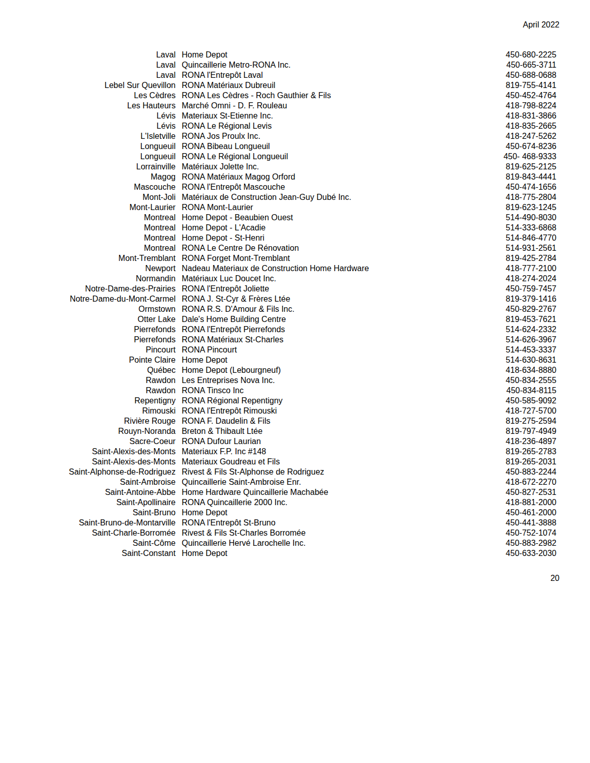April 2022
| Laval | Home Depot | 450-680-2225 |
| Laval | Quincaillerie Metro-RONA Inc. | 450-665-3711 |
| Laval | RONA l'Entrepôt Laval | 450-688-0688 |
| Lebel Sur Quevillon | RONA Matériaux Dubreuil | 819-755-4141 |
| Les Cèdres | RONA Les Cèdres - Roch Gauthier & Fils | 450-452-4764 |
| Les Hauteurs | Marché Omni - D. F. Rouleau | 418-798-8224 |
| Lévis | Materiaux St-Etienne Inc. | 418-831-3866 |
| Lévis | RONA Le Régional Levis | 418-835-2665 |
| L'Isletville | RONA Jos Proulx Inc. | 418-247-5262 |
| Longueuil | RONA Bibeau Longueuil | 450-674-8236 |
| Longueuil | RONA Le Régional Longueuil | 450- 468-9333 |
| Lorrainville | Matériaux Jolette Inc. | 819-625-2125 |
| Magog | RONA Matériaux Magog Orford | 819-843-4441 |
| Mascouche | RONA l'Entrepôt Mascouche | 450-474-1656 |
| Mont-Joli | Matériaux de Construction Jean-Guy Dubé Inc. | 418-775-2804 |
| Mont-Laurier | RONA Mont-Laurier | 819-623-1245 |
| Montreal | Home Depot - Beaubien Ouest | 514-490-8030 |
| Montreal | Home Depot - L'Acadie | 514-333-6868 |
| Montreal | Home Depot - St-Henri | 514-846-4770 |
| Montreal | RONA Le Centre De Rénovation | 514-931-2561 |
| Mont-Tremblant | RONA Forget Mont-Tremblant | 819-425-2784 |
| Newport | Nadeau Materiaux de Construction Home Hardware | 418-777-2100 |
| Normandin | Matériaux Luc Doucet Inc. | 418-274-2024 |
| Notre-Dame-des-Prairies | RONA l'Entrepôt Joliette | 450-759-7457 |
| Notre-Dame-du-Mont-Carmel | RONA J. St-Cyr & Frères Ltée | 819-379-1416 |
| Ormstown | RONA R.S. D'Amour & Fils Inc. | 450-829-2767 |
| Otter Lake | Dale's Home Building Centre | 819-453-7621 |
| Pierrefonds | RONA l'Entrepôt Pierrefonds | 514-624-2332 |
| Pierrefonds | RONA Matériaux St-Charles | 514-626-3967 |
| Pincourt | RONA Pincourt | 514-453-3337 |
| Pointe Claire | Home Depot | 514-630-8631 |
| Québec | Home Depot (Lebourgneuf) | 418-634-8880 |
| Rawdon | Les Entreprises Nova Inc. | 450-834-2555 |
| Rawdon | RONA Tinsco Inc | 450-834-8115 |
| Repentigny | RONA Régional Repentigny | 450-585-9092 |
| Rimouski | RONA l'Entrepôt Rimouski | 418-727-5700 |
| Rivière Rouge | RONA F. Daudelin & Fils | 819-275-2594 |
| Rouyn-Noranda | Breton & Thibault Ltée | 819-797-4949 |
| Sacre-Coeur | RONA Dufour Laurian | 418-236-4897 |
| Saint-Alexis-des-Monts | Materiaux F.P. Inc #148 | 819-265-2783 |
| Saint-Alexis-des-Monts | Materiaux Goudreau et Fils | 819-265-2031 |
| Saint-Alphonse-de-Rodriguez | Rivest & Fils St-Alphonse de Rodriguez | 450-883-2244 |
| Saint-Ambroise | Quincaillerie Saint-Ambroise Enr. | 418-672-2270 |
| Saint-Antoine-Abbe | Home Hardware Quincaillerie Machabée | 450-827-2531 |
| Saint-Apollinaire | RONA Quincaillerie 2000 Inc. | 418-881-2000 |
| Saint-Bruno | Home Depot | 450-461-2000 |
| Saint-Bruno-de-Montarville | RONA l'Entrepôt St-Bruno | 450-441-3888 |
| Saint-Charle-Borromée | Rivest & Fils St-Charles Borromée | 450-752-1074 |
| Saint-Côme | Quincaillerie Hervé Larochelle Inc. | 450-883-2982 |
| Saint-Constant | Home Depot | 450-633-2030 |
20